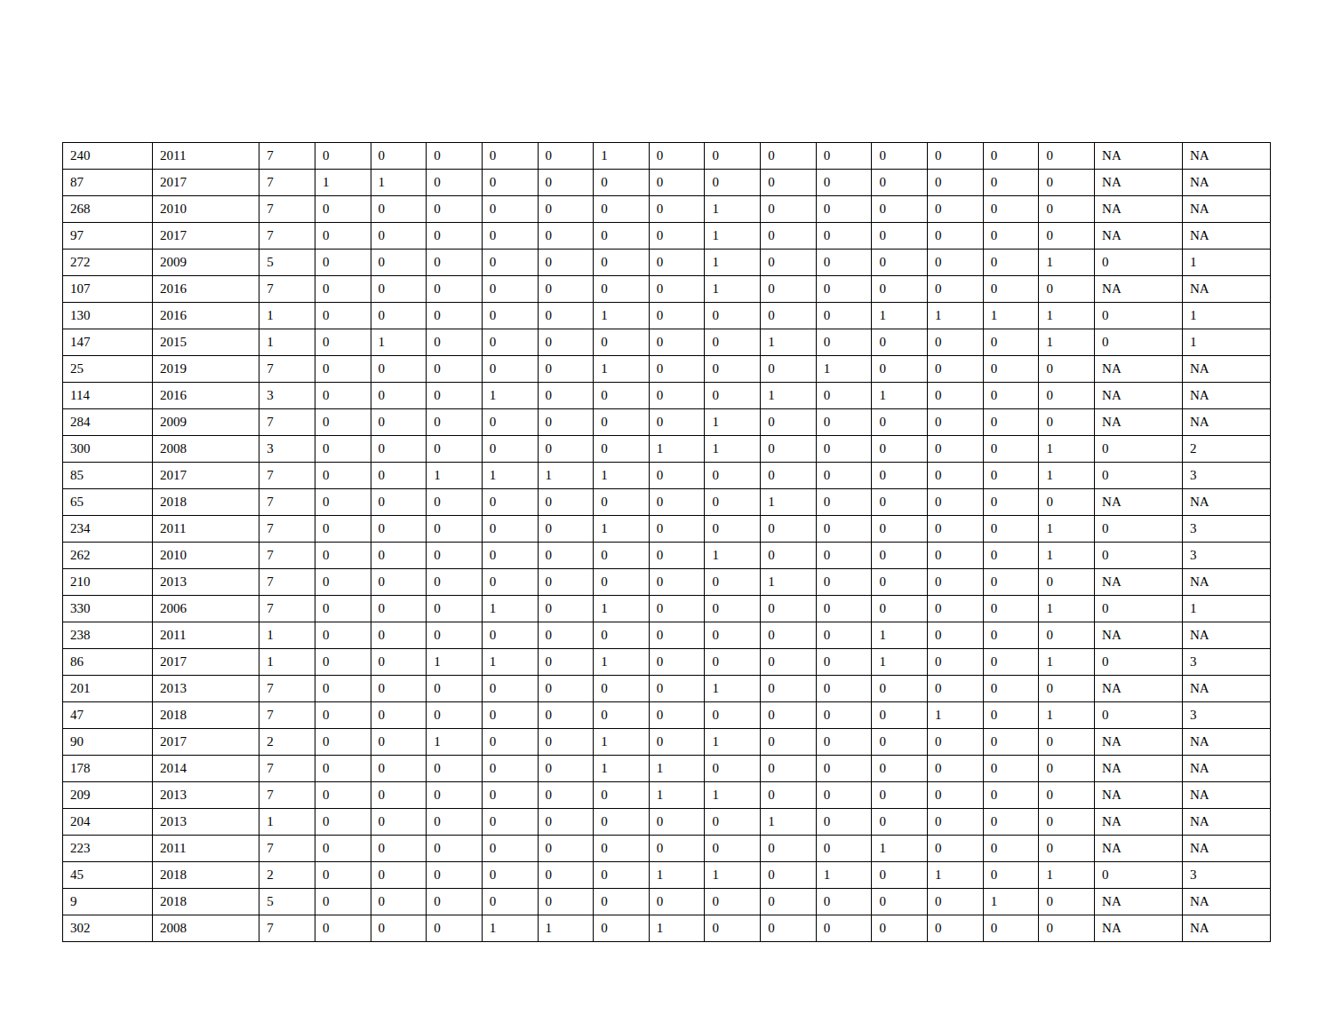| 240 | 2011 | 7 | 0 | 0 | 0 | 0 | 0 | 1 | 0 | 0 | 0 | 0 | 0 | 0 | 0 | 0 | NA | NA |
| 87 | 2017 | 7 | 1 | 1 | 0 | 0 | 0 | 0 | 0 | 0 | 0 | 0 | 0 | 0 | 0 | 0 | NA | NA |
| 268 | 2010 | 7 | 0 | 0 | 0 | 0 | 0 | 0 | 0 | 1 | 0 | 0 | 0 | 0 | 0 | 0 | NA | NA |
| 97 | 2017 | 7 | 0 | 0 | 0 | 0 | 0 | 0 | 0 | 1 | 0 | 0 | 0 | 0 | 0 | 0 | NA | NA |
| 272 | 2009 | 5 | 0 | 0 | 0 | 0 | 0 | 0 | 0 | 1 | 0 | 0 | 0 | 0 | 0 | 1 | 0 | 1 |
| 107 | 2016 | 7 | 0 | 0 | 0 | 0 | 0 | 0 | 0 | 1 | 0 | 0 | 0 | 0 | 0 | 0 | NA | NA |
| 130 | 2016 | 1 | 0 | 0 | 0 | 0 | 0 | 1 | 0 | 0 | 0 | 0 | 1 | 1 | 1 | 1 | 0 | 1 |
| 147 | 2015 | 1 | 0 | 1 | 0 | 0 | 0 | 0 | 0 | 0 | 1 | 0 | 0 | 0 | 0 | 1 | 0 | 1 |
| 25 | 2019 | 7 | 0 | 0 | 0 | 0 | 0 | 1 | 0 | 0 | 0 | 1 | 0 | 0 | 0 | 0 | NA | NA |
| 114 | 2016 | 3 | 0 | 0 | 0 | 1 | 0 | 0 | 0 | 0 | 1 | 0 | 1 | 0 | 0 | 0 | NA | NA |
| 284 | 2009 | 7 | 0 | 0 | 0 | 0 | 0 | 0 | 0 | 1 | 0 | 0 | 0 | 0 | 0 | 0 | NA | NA |
| 300 | 2008 | 3 | 0 | 0 | 0 | 0 | 0 | 0 | 1 | 1 | 0 | 0 | 0 | 0 | 0 | 1 | 0 | 2 |
| 85 | 2017 | 7 | 0 | 0 | 1 | 1 | 1 | 1 | 0 | 0 | 0 | 0 | 0 | 0 | 0 | 1 | 0 | 3 |
| 65 | 2018 | 7 | 0 | 0 | 0 | 0 | 0 | 0 | 0 | 0 | 1 | 0 | 0 | 0 | 0 | 0 | NA | NA |
| 234 | 2011 | 7 | 0 | 0 | 0 | 0 | 0 | 1 | 0 | 0 | 0 | 0 | 0 | 0 | 0 | 1 | 0 | 3 |
| 262 | 2010 | 7 | 0 | 0 | 0 | 0 | 0 | 0 | 0 | 1 | 0 | 0 | 0 | 0 | 0 | 1 | 0 | 3 |
| 210 | 2013 | 7 | 0 | 0 | 0 | 0 | 0 | 0 | 0 | 0 | 1 | 0 | 0 | 0 | 0 | 0 | NA | NA |
| 330 | 2006 | 7 | 0 | 0 | 0 | 1 | 0 | 1 | 0 | 0 | 0 | 0 | 0 | 0 | 0 | 1 | 0 | 1 |
| 238 | 2011 | 1 | 0 | 0 | 0 | 0 | 0 | 0 | 0 | 0 | 0 | 0 | 1 | 0 | 0 | 0 | NA | NA |
| 86 | 2017 | 1 | 0 | 0 | 1 | 1 | 0 | 1 | 0 | 0 | 0 | 0 | 1 | 0 | 0 | 1 | 0 | 3 |
| 201 | 2013 | 7 | 0 | 0 | 0 | 0 | 0 | 0 | 0 | 1 | 0 | 0 | 0 | 0 | 0 | 0 | NA | NA |
| 47 | 2018 | 7 | 0 | 0 | 0 | 0 | 0 | 0 | 0 | 0 | 0 | 0 | 0 | 1 | 0 | 1 | 0 | 3 |
| 90 | 2017 | 2 | 0 | 0 | 1 | 0 | 0 | 1 | 0 | 1 | 0 | 0 | 0 | 0 | 0 | 0 | NA | NA |
| 178 | 2014 | 7 | 0 | 0 | 0 | 0 | 0 | 1 | 1 | 0 | 0 | 0 | 0 | 0 | 0 | 0 | NA | NA |
| 209 | 2013 | 7 | 0 | 0 | 0 | 0 | 0 | 0 | 1 | 1 | 0 | 0 | 0 | 0 | 0 | 0 | NA | NA |
| 204 | 2013 | 1 | 0 | 0 | 0 | 0 | 0 | 0 | 0 | 0 | 1 | 0 | 0 | 0 | 0 | 0 | NA | NA |
| 223 | 2011 | 7 | 0 | 0 | 0 | 0 | 0 | 0 | 0 | 0 | 0 | 0 | 1 | 0 | 0 | 0 | NA | NA |
| 45 | 2018 | 2 | 0 | 0 | 0 | 0 | 0 | 0 | 1 | 1 | 0 | 1 | 0 | 1 | 0 | 1 | 0 | 3 |
| 9 | 2018 | 5 | 0 | 0 | 0 | 0 | 0 | 0 | 0 | 0 | 0 | 0 | 0 | 0 | 1 | 0 | NA | NA |
| 302 | 2008 | 7 | 0 | 0 | 0 | 1 | 1 | 0 | 1 | 0 | 0 | 0 | 0 | 0 | 0 | 0 | NA | NA |